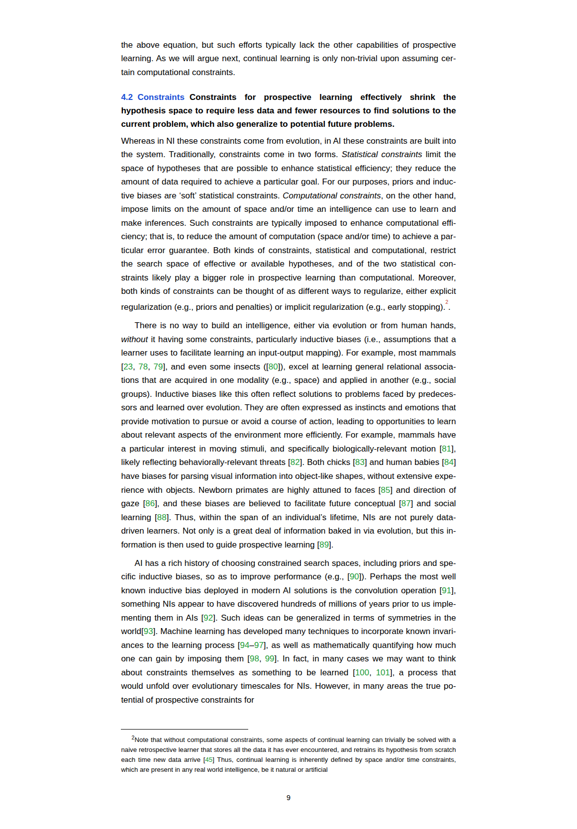the above equation, but such efforts typically lack the other capabilities of prospective learning. As we will argue next, continual learning is only non-trivial upon assuming certain computational constraints.
4.2 Constraints Constraints for prospective learning effectively shrink the hypothesis space to require less data and fewer resources to find solutions to the current problem, which also generalize to potential future problems.
Whereas in NI these constraints come from evolution, in AI these constraints are built into the system. Traditionally, constraints come in two forms. Statistical constraints limit the space of hypotheses that are possible to enhance statistical efficiency; they reduce the amount of data required to achieve a particular goal. For our purposes, priors and inductive biases are ‘soft’ statistical constraints. Computational constraints, on the other hand, impose limits on the amount of space and/or time an intelligence can use to learn and make inferences. Such constraints are typically imposed to enhance computational efficiency; that is, to reduce the amount of computation (space and/or time) to achieve a particular error guarantee. Both kinds of constraints, statistical and computational, restrict the search space of effective or available hypotheses, and of the two statistical constraints likely play a bigger role in prospective learning than computational. Moreover, both kinds of constraints can be thought of as different ways to regularize, either explicit regularization (e.g., priors and penalties) or implicit regularization (e.g., early stopping).2.
There is no way to build an intelligence, either via evolution or from human hands, without it having some constraints, particularly inductive biases (i.e., assumptions that a learner uses to facilitate learning an input-output mapping). For example, most mammals [23, 78, 79], and even some insects ([80]), excel at learning general relational associations that are acquired in one modality (e.g., space) and applied in another (e.g., social groups). Inductive biases like this often reflect solutions to problems faced by predecessors and learned over evolution. They are often expressed as instincts and emotions that provide motivation to pursue or avoid a course of action, leading to opportunities to learn about relevant aspects of the environment more efficiently. For example, mammals have a particular interest in moving stimuli, and specifically biologically-relevant motion [81], likely reflecting behaviorally-relevant threats [82]. Both chicks [83] and human babies [84] have biases for parsing visual information into object-like shapes, without extensive experience with objects. Newborn primates are highly attuned to faces [85] and direction of gaze [86], and these biases are believed to facilitate future conceptual [87] and social learning [88]. Thus, within the span of an individual’s lifetime, NIs are not purely data-driven learners. Not only is a great deal of information baked in via evolution, but this information is then used to guide prospective learning [89].
AI has a rich history of choosing constrained search spaces, including priors and specific inductive biases, so as to improve performance (e.g., [90]). Perhaps the most well known inductive bias deployed in modern AI solutions is the convolution operation [91], something NIs appear to have discovered hundreds of millions of years prior to us implementing them in AIs [92]. Such ideas can be generalized in terms of symmetries in the world[93]. Machine learning has developed many techniques to incorporate known invariances to the learning process [94–97], as well as mathematically quantifying how much one can gain by imposing them [98, 99]. In fact, in many cases we may want to think about constraints themselves as something to be learned [100, 101], a process that would unfold over evolutionary timescales for NIs. However, in many areas the true potential of prospective constraints for
2Note that without computational constraints, some aspects of continual learning can trivially be solved with a naive retrospective learner that stores all the data it has ever encountered, and retrains its hypothesis from scratch each time new data arrive [45] Thus, continual learning is inherently defined by space and/or time constraints, which are present in any real world intelligence, be it natural or artificial
9